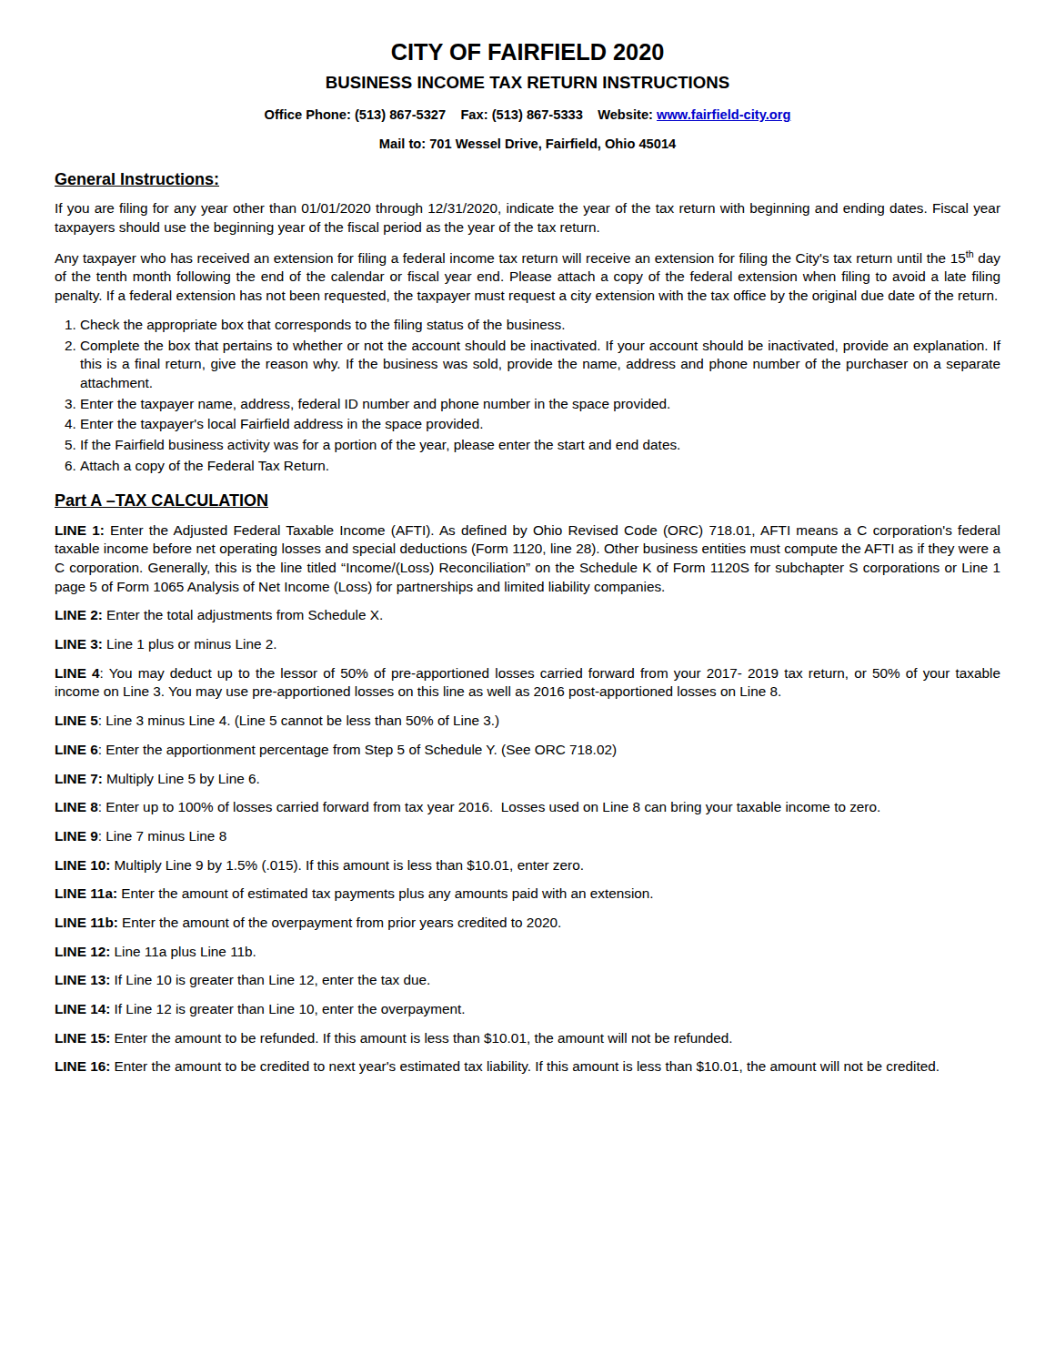CITY OF FAIRFIELD 2020
BUSINESS INCOME TAX RETURN INSTRUCTIONS
Office Phone: (513) 867-5327 Fax: (513) 867-5333 Website: www.fairfield-city.org
Mail to: 701 Wessel Drive, Fairfield, Ohio 45014
General Instructions:
If you are filing for any year other than 01/01/2020 through 12/31/2020, indicate the year of the tax return with beginning and ending dates. Fiscal year taxpayers should use the beginning year of the fiscal period as the year of the tax return.
Any taxpayer who has received an extension for filing a federal income tax return will receive an extension for filing the City's tax return until the 15th day of the tenth month following the end of the calendar or fiscal year end. Please attach a copy of the federal extension when filing to avoid a late filing penalty. If a federal extension has not been requested, the taxpayer must request a city extension with the tax office by the original due date of the return.
Check the appropriate box that corresponds to the filing status of the business.
Complete the box that pertains to whether or not the account should be inactivated. If your account should be inactivated, provide an explanation. If this is a final return, give the reason why. If the business was sold, provide the name, address and phone number of the purchaser on a separate attachment.
Enter the taxpayer name, address, federal ID number and phone number in the space provided.
Enter the taxpayer's local Fairfield address in the space provided.
If the Fairfield business activity was for a portion of the year, please enter the start and end dates.
Attach a copy of the Federal Tax Return.
Part A –TAX CALCULATION
LINE 1: Enter the Adjusted Federal Taxable Income (AFTI). As defined by Ohio Revised Code (ORC) 718.01, AFTI means a C corporation's federal taxable income before net operating losses and special deductions (Form 1120, line 28). Other business entities must compute the AFTI as if they were a C corporation. Generally, this is the line titled “Income/(Loss) Reconciliation” on the Schedule K of Form 1120S for subchapter S corporations or Line 1 page 5 of Form 1065 Analysis of Net Income (Loss) for partnerships and limited liability companies.
LINE 2: Enter the total adjustments from Schedule X.
LINE 3: Line 1 plus or minus Line 2.
LINE 4: You may deduct up to the lessor of 50% of pre-apportioned losses carried forward from your 2017- 2019 tax return, or 50% of your taxable income on Line 3. You may use pre-apportioned losses on this line as well as 2016 post-apportioned losses on Line 8.
LINE 5: Line 3 minus Line 4. (Line 5 cannot be less than 50% of Line 3.)
LINE 6: Enter the apportionment percentage from Step 5 of Schedule Y. (See ORC 718.02)
LINE 7: Multiply Line 5 by Line 6.
LINE 8: Enter up to 100% of losses carried forward from tax year 2016. Losses used on Line 8 can bring your taxable income to zero.
LINE 9: Line 7 minus Line 8
LINE 10: Multiply Line 9 by 1.5% (.015). If this amount is less than $10.01, enter zero.
LINE 11a: Enter the amount of estimated tax payments plus any amounts paid with an extension.
LINE 11b: Enter the amount of the overpayment from prior years credited to 2020.
LINE 12: Line 11a plus Line 11b.
LINE 13: If Line 10 is greater than Line 12, enter the tax due.
LINE 14: If Line 12 is greater than Line 10, enter the overpayment.
LINE 15: Enter the amount to be refunded. If this amount is less than $10.01, the amount will not be refunded.
LINE 16: Enter the amount to be credited to next year's estimated tax liability. If this amount is less than $10.01, the amount will not be credited.